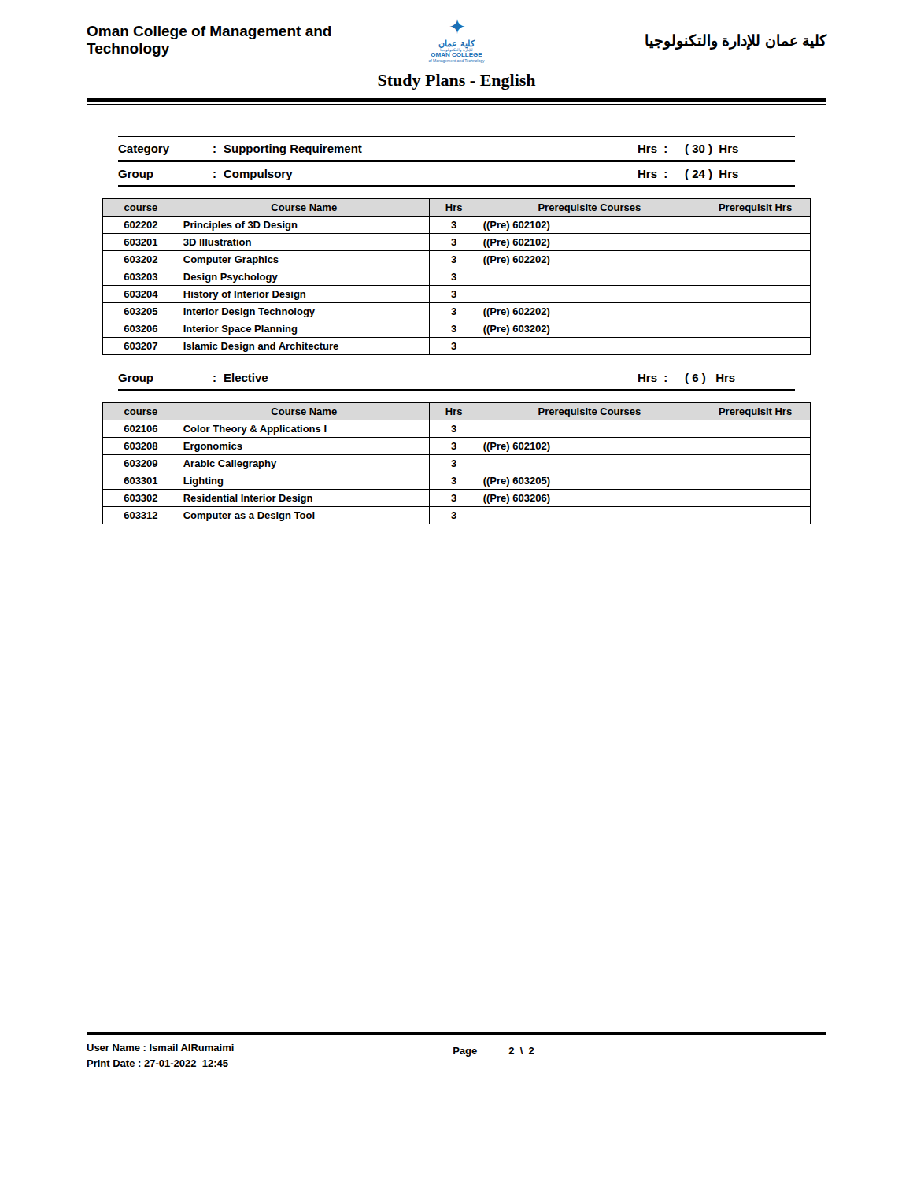Oman College of Management and Technology
✦
كلية عمان
للإدارة والتكنولوجيا
OMAN COLLEGE
of Management and Technology
كلية عمان للإدارة والتكنولوجيا
Study Plans - English
Category : Supporting Requirement Hrs : ( 30 ) Hrs
Group : Compulsory Hrs : ( 24 ) Hrs
| course | Course Name | Hrs | Prerequisite Courses | Prerequisit Hrs |
| --- | --- | --- | --- | --- |
| 602202 | Principles of 3D Design | 3 | ((Pre) 602102) | |
| 603201 | 3D Illustration | 3 | ((Pre) 602102) | |
| 603202 | Computer Graphics | 3 | ((Pre) 602202) | |
| 603203 | Design Psychology | 3 | | |
| 603204 | History of Interior Design | 3 | | |
| 603205 | Interior Design Technology | 3 | ((Pre) 602202) | |
| 603206 | Interior Space Planning | 3 | ((Pre) 603202) | |
| 603207 | Islamic Design and Architecture | 3 | | |
Group : Elective Hrs : ( 6 ) Hrs
| course | Course Name | Hrs | Prerequisite Courses | Prerequisit Hrs |
| --- | --- | --- | --- | --- |
| 602106 | Color Theory & Applications I | 3 | | |
| 603208 | Ergonomics | 3 | ((Pre) 602102) | |
| 603209 | Arabic Callegraphy | 3 | | |
| 603301 | Lighting | 3 | ((Pre) 603205) | |
| 603302 | Residential Interior Design | 3 | ((Pre) 603206) | |
| 603312 | Computer as a Design Tool | 3 | | |
User Name : Ismail AlRumaimi
Print Date : 27-01-2022 12:45
Page2 \ 2